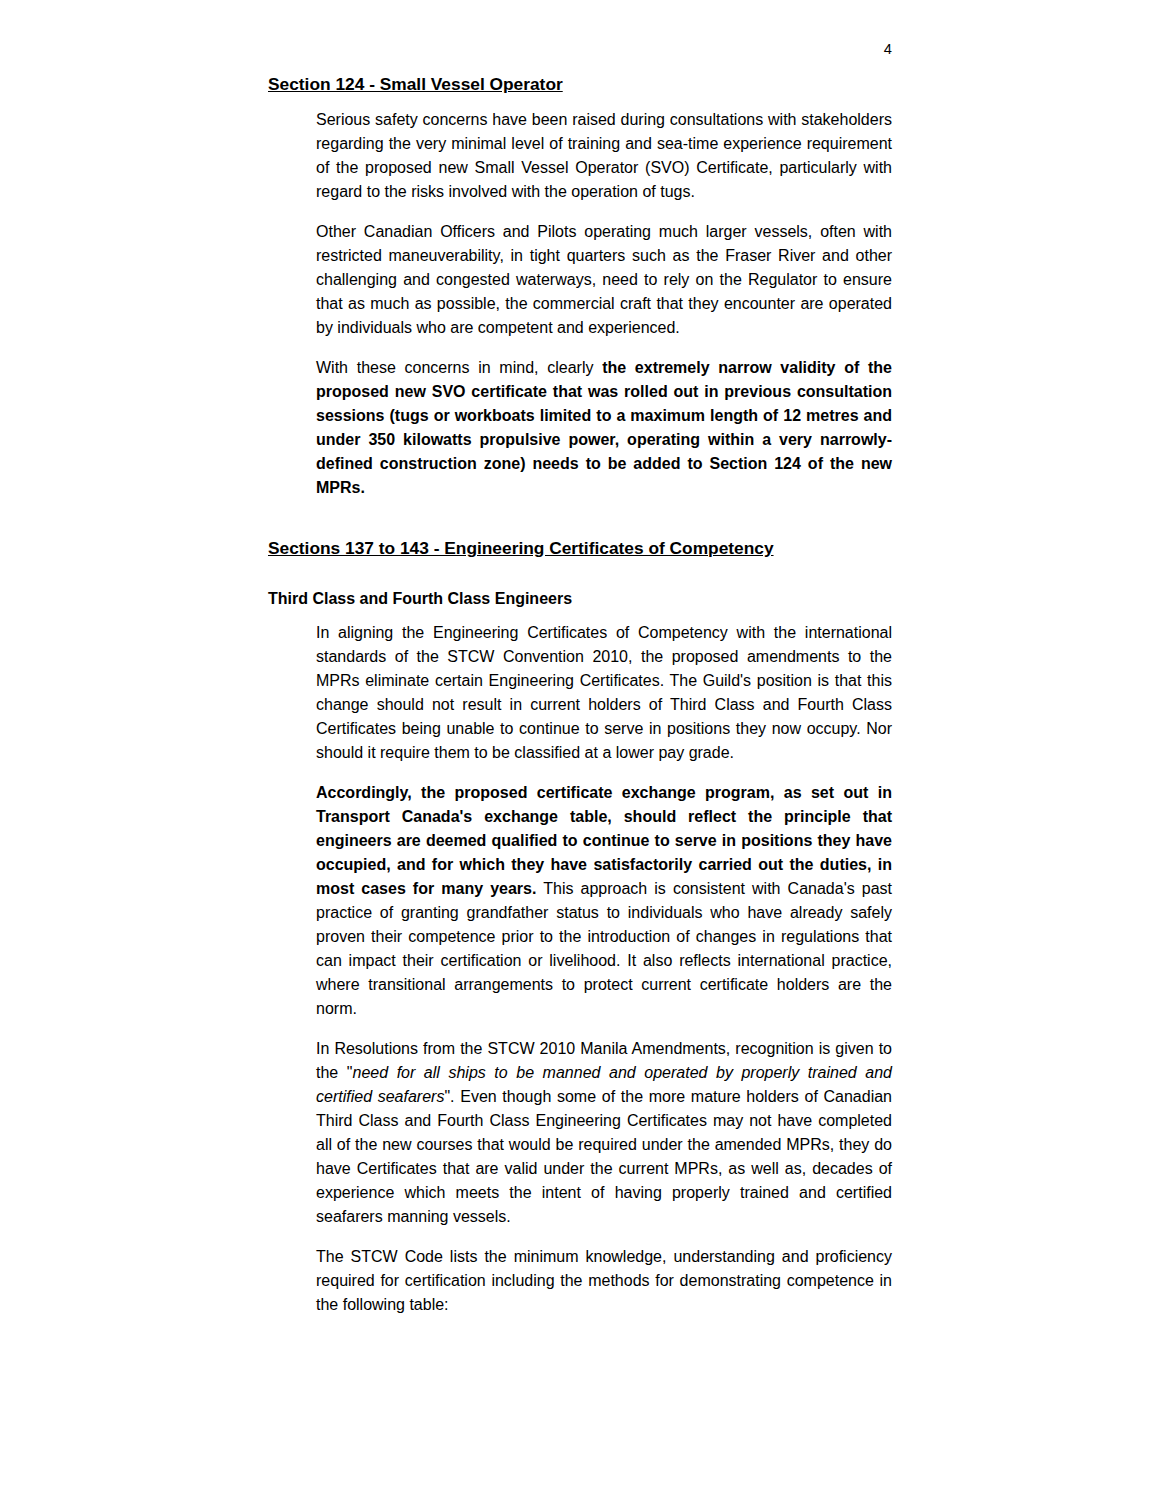4
Section 124 - Small Vessel Operator
Serious safety concerns have been raised during consultations with stakeholders regarding the very minimal level of training and sea-time experience requirement of the proposed new Small Vessel Operator (SVO) Certificate, particularly with regard to the risks involved with the operation of tugs.
Other Canadian Officers and Pilots operating much larger vessels, often with restricted maneuverability, in tight quarters such as the Fraser River and other challenging and congested waterways, need to rely on the Regulator to ensure that as much as possible, the commercial craft that they encounter are operated by individuals who are competent and experienced.
With these concerns in mind, clearly the extremely narrow validity of the proposed new SVO certificate that was rolled out in previous consultation sessions (tugs or workboats limited to a maximum length of 12 metres and under 350 kilowatts propulsive power, operating within a very narrowly-defined construction zone) needs to be added to Section 124 of the new MPRs.
Sections 137 to 143 - Engineering Certificates of Competency
Third Class and Fourth Class Engineers
In aligning the Engineering Certificates of Competency with the international standards of the STCW Convention 2010, the proposed amendments to the MPRs eliminate certain Engineering Certificates. The Guild's position is that this change should not result in current holders of Third Class and Fourth Class Certificates being unable to continue to serve in positions they now occupy. Nor should it require them to be classified at a lower pay grade.
Accordingly, the proposed certificate exchange program, as set out in Transport Canada's exchange table, should reflect the principle that engineers are deemed qualified to continue to serve in positions they have occupied, and for which they have satisfactorily carried out the duties, in most cases for many years. This approach is consistent with Canada's past practice of granting grandfather status to individuals who have already safely proven their competence prior to the introduction of changes in regulations that can impact their certification or livelihood. It also reflects international practice, where transitional arrangements to protect current certificate holders are the norm.
In Resolutions from the STCW 2010 Manila Amendments, recognition is given to the "need for all ships to be manned and operated by properly trained and certified seafarers". Even though some of the more mature holders of Canadian Third Class and Fourth Class Engineering Certificates may not have completed all of the new courses that would be required under the amended MPRs, they do have Certificates that are valid under the current MPRs, as well as, decades of experience which meets the intent of having properly trained and certified seafarers manning vessels.
The STCW Code lists the minimum knowledge, understanding and proficiency required for certification including the methods for demonstrating competence in the following table: